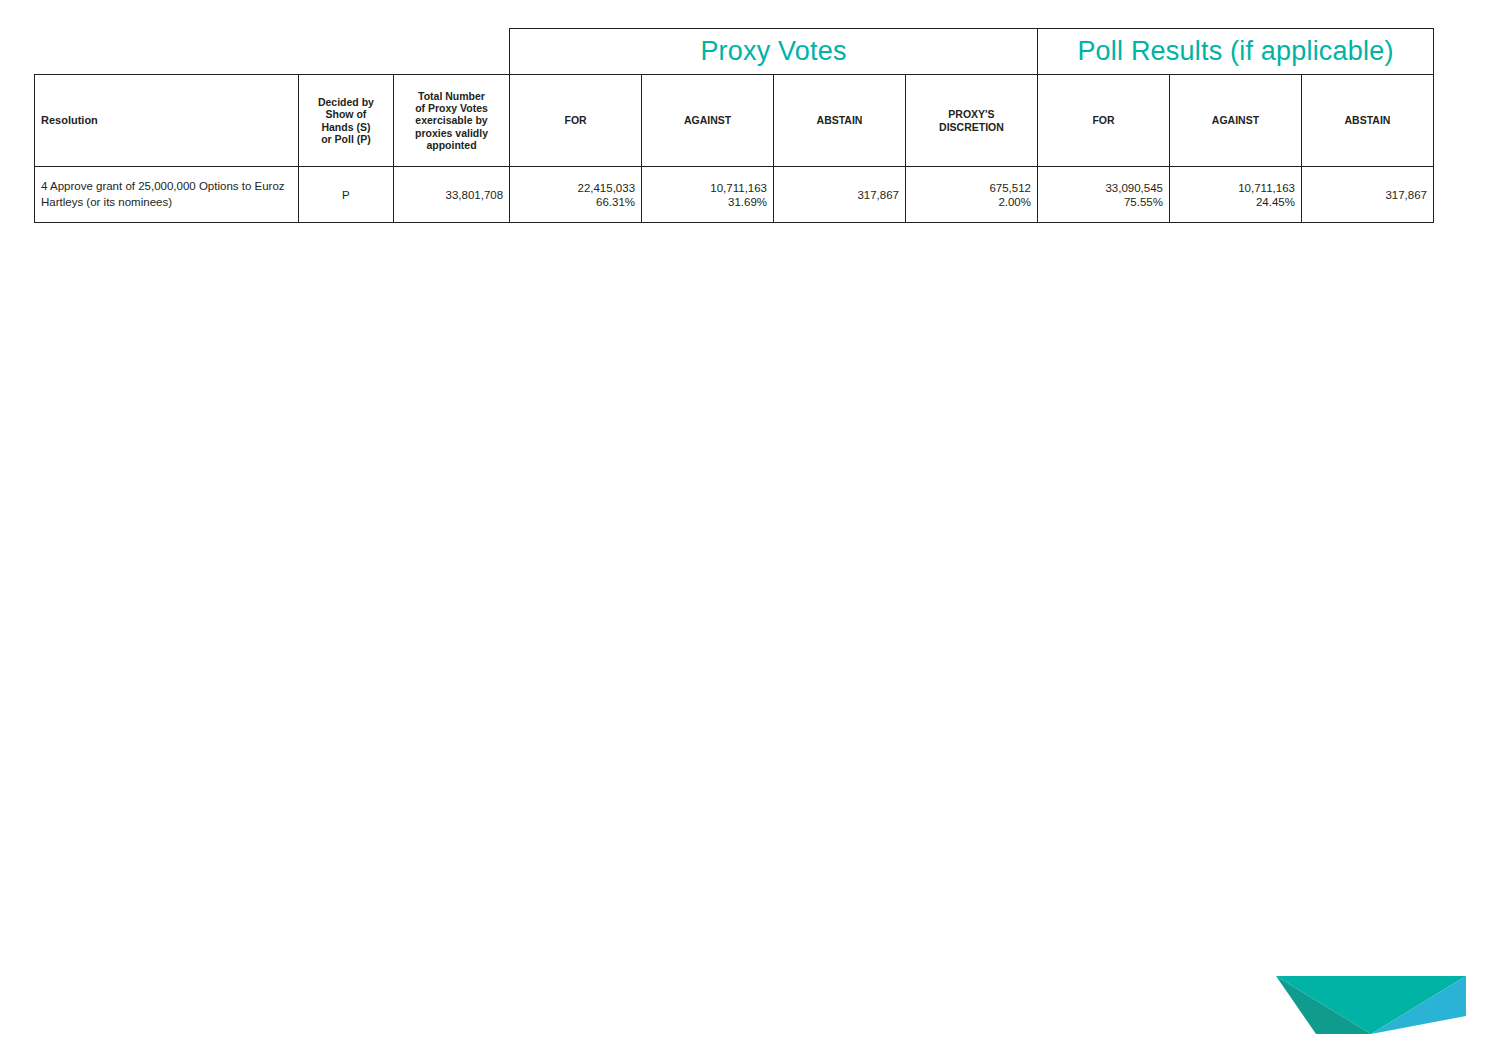| | | | Proxy Votes | Poll Results (if applicable) |
| Resolution | Decided by Show of Hands (S) or Poll (P) | Total Number of Proxy Votes exercisable by proxies validly appointed | FOR | AGAINST | ABSTAIN | PROXY'S DISCRETION | FOR | AGAINST | ABSTAIN |
| 4 Approve grant of 25,000,000 Options to Euroz Hartleys (or its nominees) | P | 33,801,708 | 22,415,033 66.31% | 10,711,163 31.69% | 317,867 | 675,512 2.00% | 33,090,545 75.55% | 10,711,163 24.45% | 317,867 |